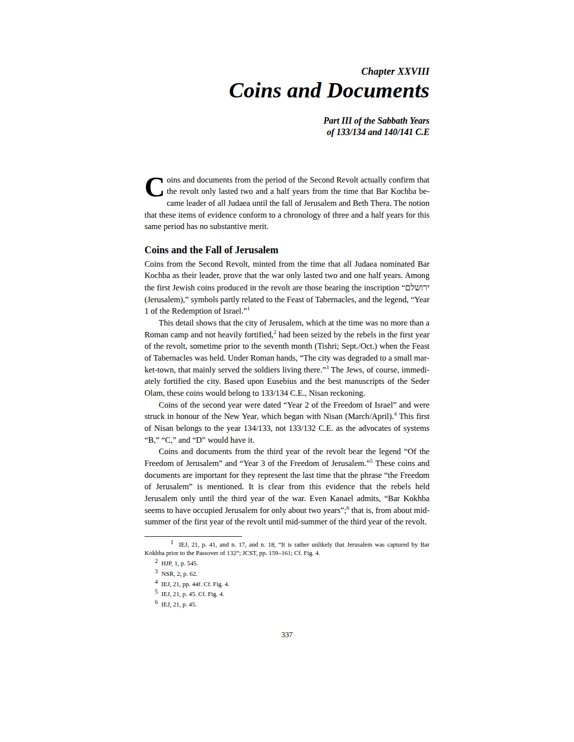Chapter XXVIII
Coins and Documents
Part III of the Sabbath Years
of 133/134 and 140/141 C.E
Coins and documents from the period of the Second Revolt actually confirm that the revolt only lasted two and a half years from the time that Bar Kochba became leader of all Judaea until the fall of Jerusalem and Beth Thera. The notion that these items of evidence conform to a chronology of three and a half years for this same period has no substantive merit.
Coins and the Fall of Jerusalem
Coins from the Second Revolt, minted from the time that all Judaea nominated Bar Kochba as their leader, prove that the war only lasted two and one half years. Among the first Jewish coins produced in the revolt are those bearing the inscription “ירושלם (Jerusalem),” symbols partly related to the Feast of Tabernacles, and the legend, “Year 1 of the Redemption of Israel.”1
This detail shows that the city of Jerusalem, which at the time was no more than a Roman camp and not heavily fortified,2 had been seized by the rebels in the first year of the revolt, sometime prior to the seventh month (Tishri; Sept./Oct.) when the Feast of Tabernacles was held. Under Roman hands, “The city was degraded to a small market-town, that mainly served the soldiers living there.”3 The Jews, of course, immediately fortified the city. Based upon Eusebius and the best manuscripts of the Seder Olam, these coins would belong to 133/134 C.E., Nisan reckoning.
Coins of the second year were dated “Year 2 of the Freedom of Israel” and were struck in honour of the New Year, which began with Nisan (March/April).4 This first of Nisan belongs to the year 134/133, not 133/132 C.E. as the advocates of systems “B,” “C,” and “D” would have it.
Coins and documents from the third year of the revolt bear the legend “Of the Freedom of Jerusalem” and “Year 3 of the Freedom of Jerusalem.”5 These coins and documents are important for they represent the last time that the phrase “the Freedom of Jerusalem” is mentioned. It is clear from this evidence that the rebels held Jerusalem only until the third year of the war. Even Kanael admits, “Bar Kokhba seems to have occupied Jerusalem for only about two years”;6 that is, from about mid-summer of the first year of the revolt until mid-summer of the third year of the revolt.
1 IEJ, 21, p. 41, and n. 17, and n. 18, “It is rather unlikely that Jerusalem was captured by Bar Kokhba prior to the Passover of 132”; JCST, pp. 159–161; Cf. Fig. 4.
2 HJP, 1, p. 545.
3 NSR, 2, p. 62.
4 IEJ, 21, pp. 44f. Cf. Fig. 4.
5 IEJ, 21, p. 45. Cf. Fig. 4.
6 IEJ, 21, p. 45.
337